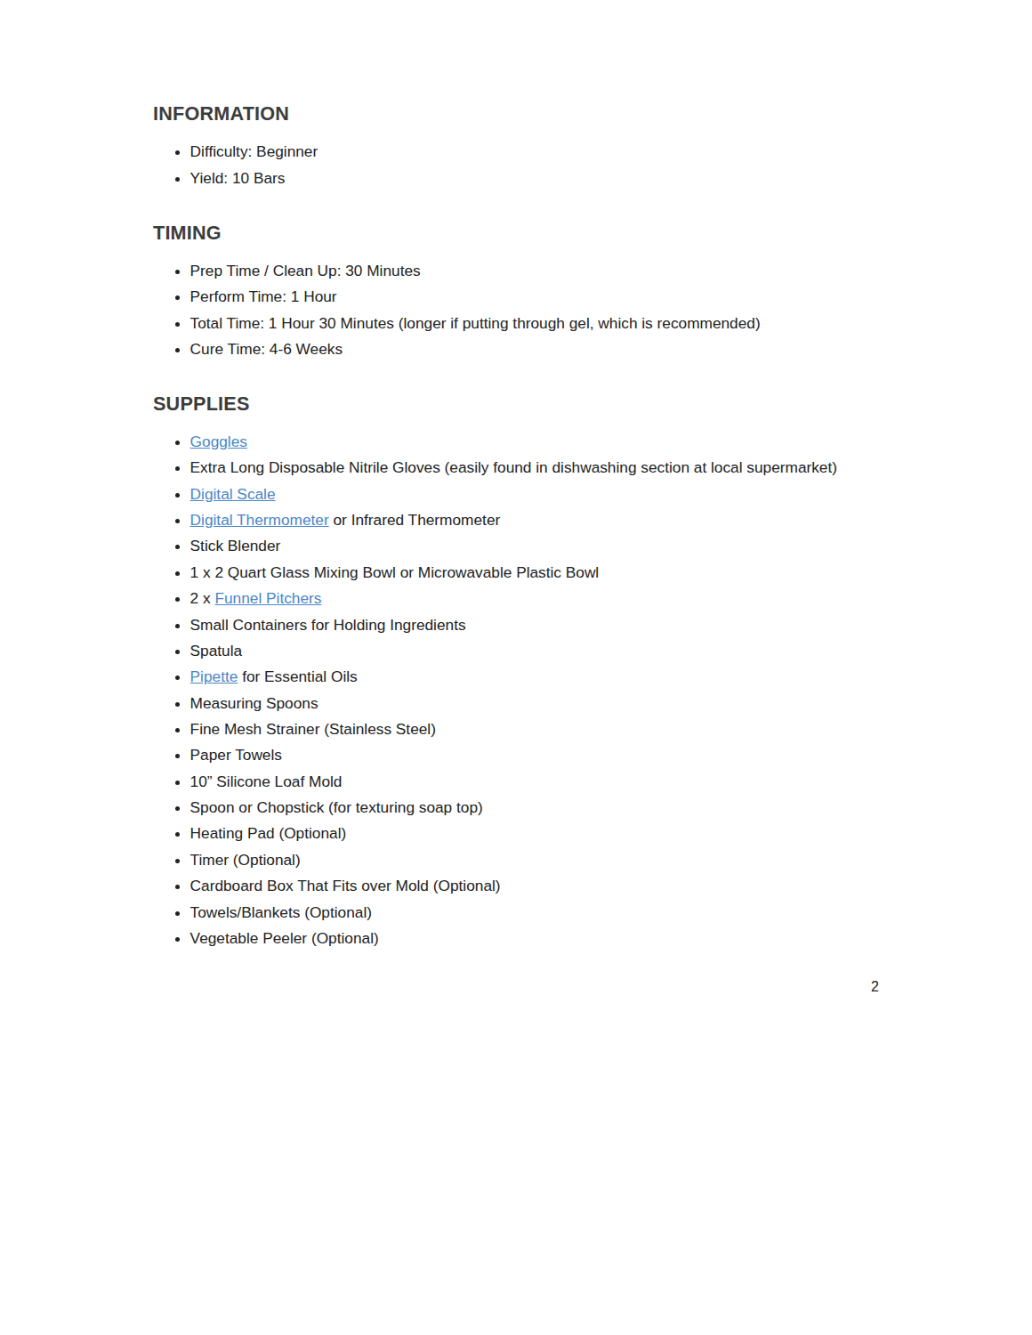INFORMATION
Difficulty: Beginner
Yield: 10 Bars
TIMING
Prep Time / Clean Up: 30 Minutes
Perform Time: 1 Hour
Total Time: 1 Hour 30 Minutes (longer if putting through gel, which is recommended)
Cure Time: 4-6 Weeks
SUPPLIES
Goggles
Extra Long Disposable Nitrile Gloves (easily found in dishwashing section at local supermarket)
Digital Scale
Digital Thermometer or Infrared Thermometer
Stick Blender
1 x 2 Quart Glass Mixing Bowl or Microwavable Plastic Bowl
2 x Funnel Pitchers
Small Containers for Holding Ingredients
Spatula
Pipette for Essential Oils
Measuring Spoons
Fine Mesh Strainer (Stainless Steel)
Paper Towels
10” Silicone Loaf Mold
Spoon or Chopstick (for texturing soap top)
Heating Pad (Optional)
Timer (Optional)
Cardboard Box That Fits over Mold (Optional)
Towels/Blankets (Optional)
Vegetable Peeler (Optional)
2